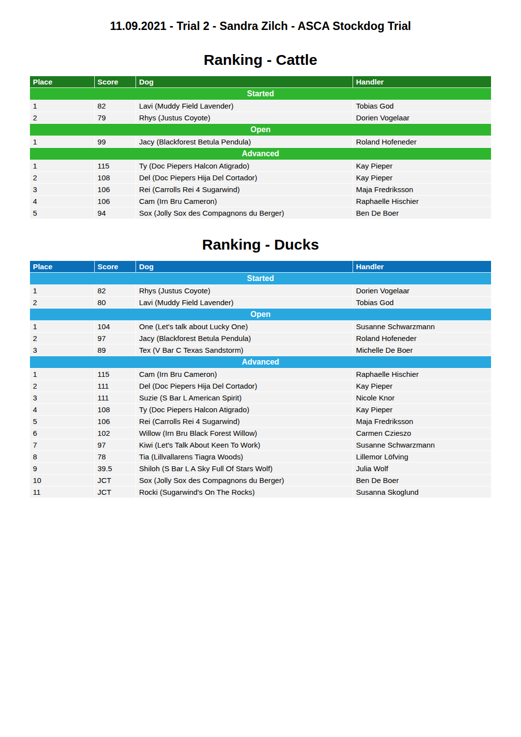11.09.2021 - Trial 2 - Sandra Zilch - ASCA Stockdog Trial
Ranking - Cattle
| Place | Score | Dog | Handler |
| --- | --- | --- | --- |
| Started |
| 1 | 82 | Lavi (Muddy Field Lavender) | Tobias God |
| 2 | 79 | Rhys (Justus Coyote) | Dorien Vogelaar |
| Open |
| 1 | 99 | Jacy (Blackforest Betula Pendula) | Roland Hofeneder |
| Advanced |
| 1 | 115 | Ty (Doc Piepers Halcon Atigrado) | Kay Pieper |
| 2 | 108 | Del (Doc Piepers Hija Del Cortador) | Kay Pieper |
| 3 | 106 | Rei (Carrolls Rei 4 Sugarwind) | Maja Fredriksson |
| 4 | 106 | Cam (Irn Bru Cameron) | Raphaelle Hischier |
| 5 | 94 | Sox (Jolly Sox des Compagnons du Berger) | Ben De Boer |
Ranking - Ducks
| Place | Score | Dog | Handler |
| --- | --- | --- | --- |
| Started |
| 1 | 82 | Rhys (Justus Coyote) | Dorien Vogelaar |
| 2 | 80 | Lavi (Muddy Field Lavender) | Tobias God |
| Open |
| 1 | 104 | One (Let's talk about Lucky One) | Susanne Schwarzmann |
| 2 | 97 | Jacy (Blackforest Betula Pendula) | Roland Hofeneder |
| 3 | 89 | Tex (V Bar C Texas Sandstorm) | Michelle De Boer |
| Advanced |
| 1 | 115 | Cam (Irn Bru Cameron) | Raphaelle Hischier |
| 2 | 111 | Del (Doc Piepers Hija Del Cortador) | Kay Pieper |
| 3 | 111 | Suzie (S Bar L American Spirit) | Nicole Knor |
| 4 | 108 | Ty (Doc Piepers Halcon Atigrado) | Kay Pieper |
| 5 | 106 | Rei (Carrolls Rei 4 Sugarwind) | Maja Fredriksson |
| 6 | 102 | Willow (Irn Bru Black Forest Willow) | Carmen Czieszo |
| 7 | 97 | Kiwi (Let's Talk About Keen To Work) | Susanne Schwarzmann |
| 8 | 78 | Tia (Lillvallarens Tiagra Woods) | Lillemor Löfving |
| 9 | 39.5 | Shiloh (S Bar L A Sky Full Of Stars Wolf) | Julia Wolf |
| 10 | JCT | Sox (Jolly Sox des Compagnons du Berger) | Ben De Boer |
| 11 | JCT | Rocki (Sugarwind's On The Rocks) | Susanna Skoglund |